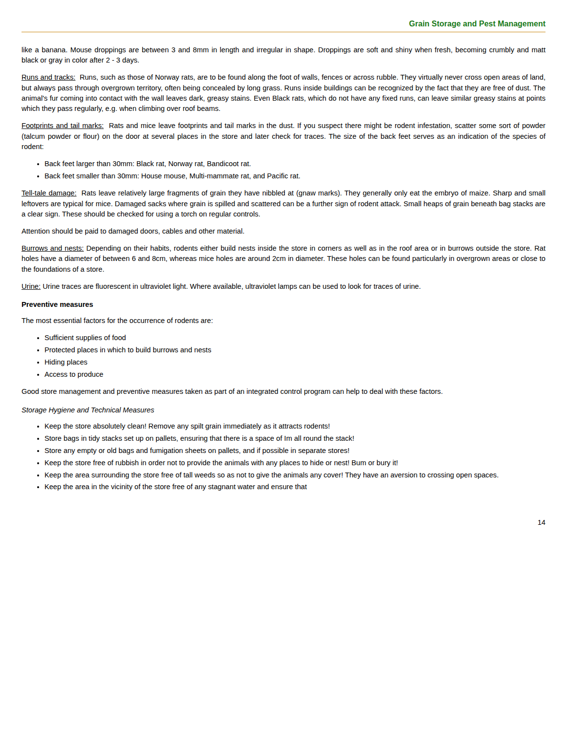Grain Storage and Pest Management
like a banana. Mouse droppings are between 3 and 8mm in length and irregular in shape. Droppings are soft and shiny when fresh, becoming crumbly and matt black or gray in color after 2 - 3 days.
Runs and tracks: Runs, such as those of Norway rats, are to be found along the foot of walls, fences or across rubble. They virtually never cross open areas of land, but always pass through overgrown territory, often being concealed by long grass. Runs inside buildings can be recognized by the fact that they are free of dust. The animal's fur coming into contact with the wall leaves dark, greasy stains. Even Black rats, which do not have any fixed runs, can leave similar greasy stains at points which they pass regularly, e.g. when climbing over roof beams.
Footprints and tail marks: Rats and mice leave footprints and tail marks in the dust. If you suspect there might be rodent infestation, scatter some sort of powder (talcum powder or flour) on the door at several places in the store and later check for traces. The size of the back feet serves as an indication of the species of rodent:
Back feet larger than 30mm: Black rat, Norway rat, Bandicoot rat.
Back feet smaller than 30mm: House mouse, Multi-mammate rat, and Pacific rat.
Tell-tale damage: Rats leave relatively large fragments of grain they have nibbled at (gnaw marks). They generally only eat the embryo of maize. Sharp and small leftovers are typical for mice. Damaged sacks where grain is spilled and scattered can be a further sign of rodent attack. Small heaps of grain beneath bag stacks are a clear sign. These should be checked for using a torch on regular controls.
Attention should be paid to damaged doors, cables and other material.
Burrows and nests: Depending on their habits, rodents either build nests inside the store in corners as well as in the roof area or in burrows outside the store. Rat holes have a diameter of between 6 and 8cm, whereas mice holes are around 2cm in diameter. These holes can be found particularly in overgrown areas or close to the foundations of a store.
Urine: Urine traces are fluorescent in ultraviolet light. Where available, ultraviolet lamps can be used to look for traces of urine.
Preventive measures
The most essential factors for the occurrence of rodents are:
Sufficient supplies of food
Protected places in which to build burrows and nests
Hiding places
Access to produce
Good store management and preventive measures taken as part of an integrated control program can help to deal with these factors.
Storage Hygiene and Technical Measures
Keep the store absolutely clean! Remove any spilt grain immediately as it attracts rodents!
Store bags in tidy stacks set up on pallets, ensuring that there is a space of Im all round the stack!
Store any empty or old bags and fumigation sheets on pallets, and if possible in separate stores!
Keep the store free of rubbish in order not to provide the animals with any places to hide or nest! Bum or bury it!
Keep the area surrounding the store free of tall weeds so as not to give the animals any cover! They have an aversion to crossing open spaces.
Keep the area in the vicinity of the store free of any stagnant water and ensure that
14